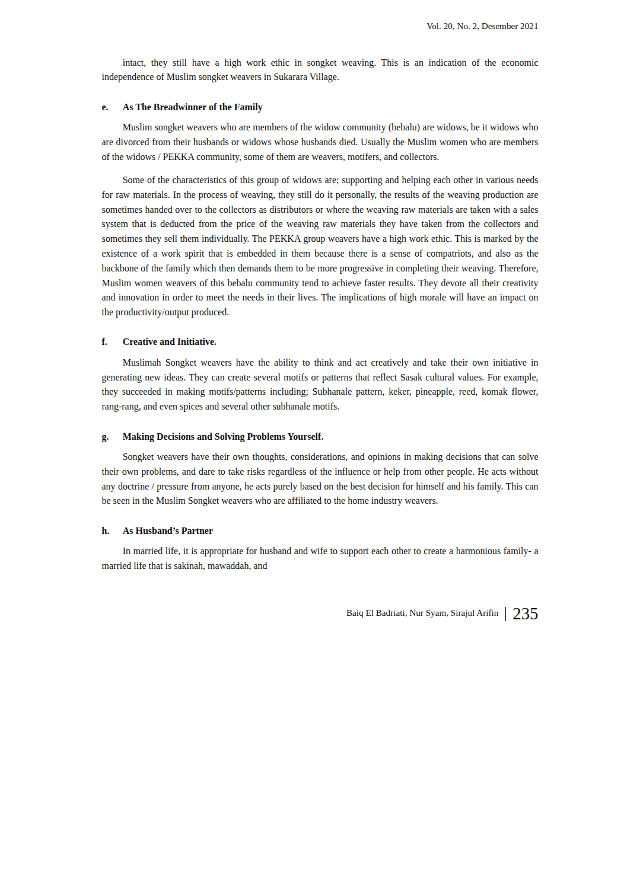Vol. 20, No. 2, Desember 2021
intact, they still have a high work ethic in songket weaving. This is an indication of the economic independence of Muslim songket weavers in Sukarara Village.
e. As The Breadwinner of the Family
Muslim songket weavers who are members of the widow community (bebalu) are widows, be it widows who are divorced from their husbands or widows whose husbands died. Usually the Muslim women who are members of the widows / PEKKA community, some of them are weavers, motifers, and collectors.
Some of the characteristics of this group of widows are; supporting and helping each other in various needs for raw materials. In the process of weaving, they still do it personally, the results of the weaving production are sometimes handed over to the collectors as distributors or where the weaving raw materials are taken with a sales system that is deducted from the price of the weaving raw materials they have taken from the collectors and sometimes they sell them individually. The PEKKA group weavers have a high work ethic. This is marked by the existence of a work spirit that is embedded in them because there is a sense of compatriots, and also as the backbone of the family which then demands them to be more progressive in completing their weaving. Therefore, Muslim women weavers of this bebalu community tend to achieve faster results. They devote all their creativity and innovation in order to meet the needs in their lives. The implications of high morale will have an impact on the productivity/output produced.
f. Creative and Initiative.
Muslimah Songket weavers have the ability to think and act creatively and take their own initiative in generating new ideas. They can create several motifs or patterns that reflect Sasak cultural values. For example, they succeeded in making motifs/patterns including; Subhanale pattern, keker, pineapple, reed, komak flower, rang-rang, and even spices and several other subhanale motifs.
g. Making Decisions and Solving Problems Yourself.
Songket weavers have their own thoughts, considerations, and opinions in making decisions that can solve their own problems, and dare to take risks regardless of the influence or help from other people. He acts without any doctrine / pressure from anyone, he acts purely based on the best decision for himself and his family. This can be seen in the Muslim Songket weavers who are affiliated to the home industry weavers.
h. As Husband’s Partner
In married life, it is appropriate for husband and wife to support each other to create a harmonious family- a married life that is sakinah, mawaddah, and
Baiq El Badriati, Nur Syam, Sirajul Arifin 235